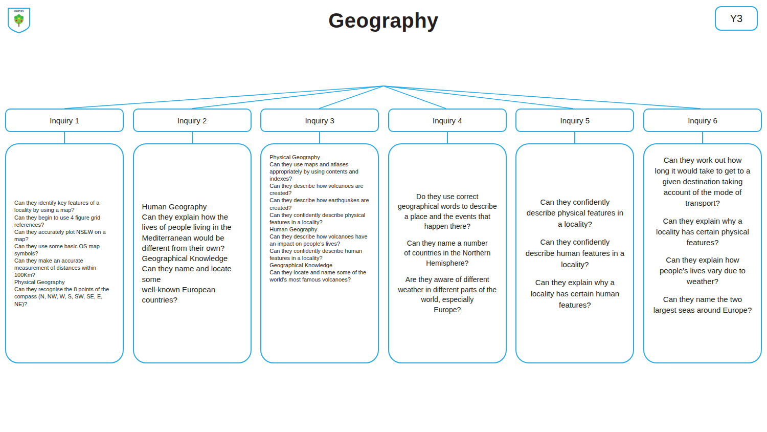MARDEN
Geography
Y3
Inquiry 1
Can they identify key features of a locality by using a map?
Can they begin to use 4 figure grid references?
Can they accurately plot NSEW on a map?
Can they use some basic OS map symbols?
Can they make an accurate measurement of distances within 100Km?
Physical Geography
Can they recognise the 8 points of the compass (N, NW, W, S, SW, SE, E, NE)?
Inquiry 2
Human Geography
Can they explain how the
lives of people living in the Mediterranean would be different from their own?
Geographical Knowledge
Can they name and locate some
well-known European countries?
Inquiry 3
Physical Geography
Can they use maps and atlases appropriately by using contents and indexes?
Can they describe how volcanoes are created?
Can they describe how earthquakes are created?
Can they confidently describe physical features in a locality?
Human Geography
Can they describe how volcanoes have an impact on people's lives?
Can they confidently describe human features in a locality?
Geographical Knowledge
Can they locate and name some of the world's most famous volcanoes?
Inquiry 4
Do they use correct geographical words to describe a place and the events that happen there? Can they name a number
of countries in the Northern Hemisphere? Are they aware of different weather in different parts of the world, especially
Europe?
Inquiry 5
Can they confidently describe physical features in a locality? Can they confidently describe human features in a locality? Can they explain why a locality has certain human features?
Inquiry 6
Can they work out how
long it would take to get to a given destination taking account of the mode of transport? Can they explain why a locality has certain physical features? Can they explain how people's lives vary due to weather? Can they name the two largest seas around Europe?